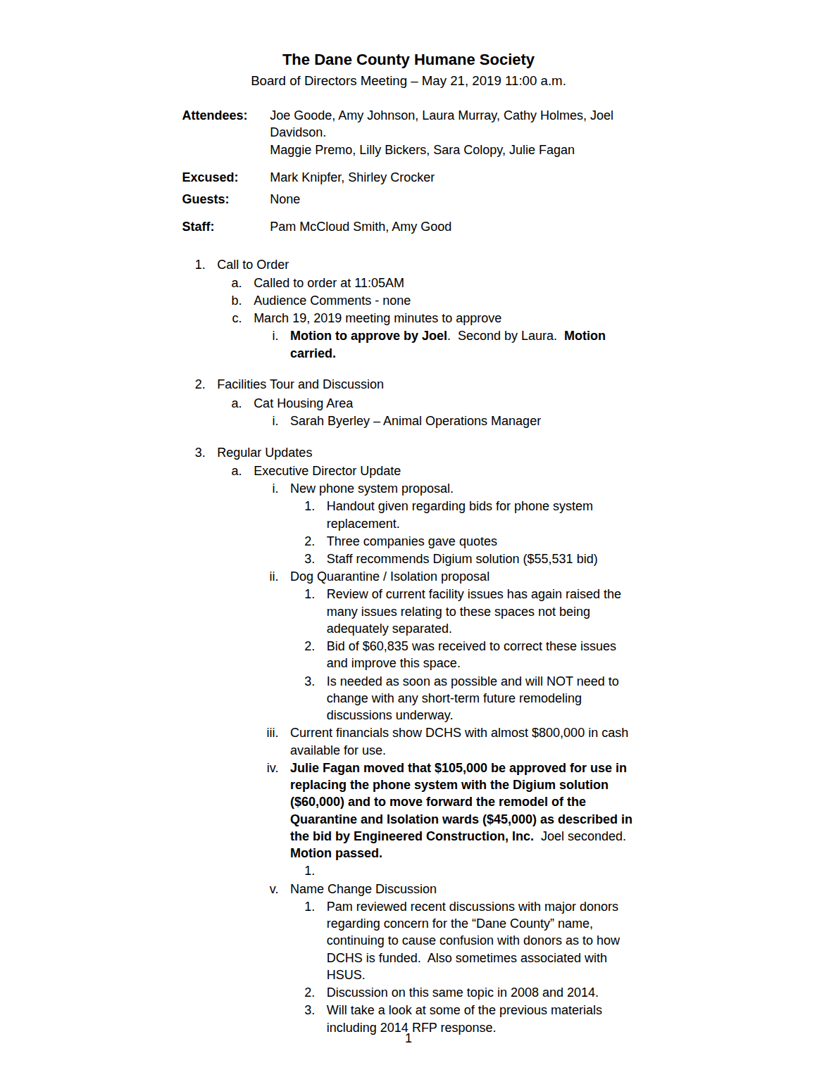The Dane County Humane Society
Board of Directors Meeting – May 21, 2019 11:00 a.m.
Attendees:
Joe Goode, Amy Johnson, Laura Murray, Cathy Holmes, Joel Davidson. Maggie Premo, Lilly Bickers, Sara Colopy, Julie Fagan
Excused:
Mark Knipfer, Shirley Crocker
Guests:
None
Staff:
Pam McCloud Smith, Amy Good
Call to Order
Called to order at 11:05AM
Audience Comments - none
March 19, 2019 meeting minutes to approve
Motion to approve by Joel. Second by Laura. Motion carried.
Facilities Tour and Discussion
Cat Housing Area
Sarah Byerley – Animal Operations Manager
Regular Updates
Executive Director Update
New phone system proposal.
Handout given regarding bids for phone system replacement.
Three companies gave quotes
Staff recommends Digium solution ($55,531 bid)
Dog Quarantine / Isolation proposal
Review of current facility issues has again raised the many issues relating to these spaces not being adequately separated.
Bid of $60,835 was received to correct these issues and improve this space.
Is needed as soon as possible and will NOT need to change with any short-term future remodeling discussions underway.
Current financials show DCHS with almost $800,000 in cash available for use.
Julie Fagan moved that $105,000 be approved for use in replacing the phone system with the Digium solution ($60,000) and to move forward the remodel of the Quarantine and Isolation wards ($45,000) as described in the bid by Engineered Construction, Inc. Joel seconded. Motion passed.
Name Change Discussion
Pam reviewed recent discussions with major donors regarding concern for the “Dane County” name, continuing to cause confusion with donors as to how DCHS is funded. Also sometimes associated with HSUS.
Discussion on this same topic in 2008 and 2014.
Will take a look at some of the previous materials including 2014 RFP response.
1